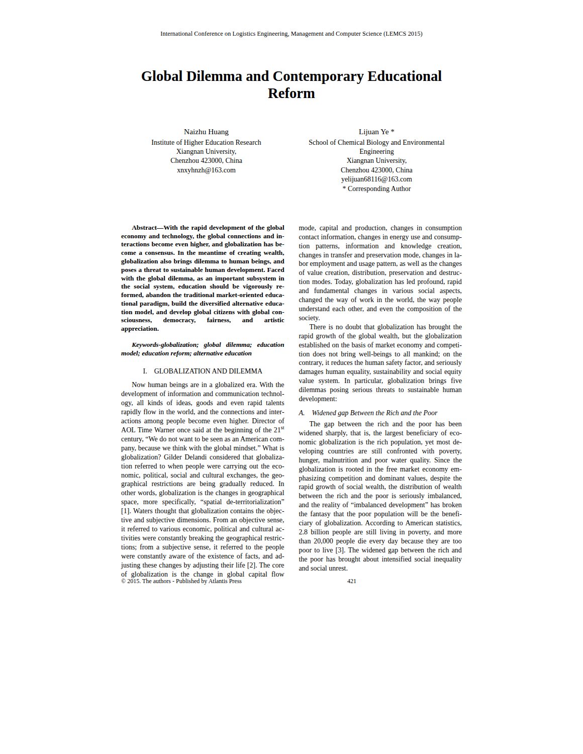International Conference on Logistics Engineering, Management and Computer Science (LEMCS 2015)
Global Dilemma and Contemporary Educational Reform
| Naizhu Huang Institute of Higher Education Research Xiangnan University, Chenzhou 423000, China xnxyhnzh@163.com | Lijuan Ye * School of Chemical Biology and Environmental Engineering Xiangnan University, Chenzhou 423000, China yelijuan68116@163.com * Corresponding Author |
Abstract—With the rapid development of the global economy and technology, the global connections and interactions become even higher, and globalization has become a consensus. In the meantime of creating wealth, globalization also brings dilemma to human beings, and poses a threat to sustainable human development. Faced with the global dilemma, as an important subsystem in the social system, education should be vigorously reformed, abandon the traditional market-oriented educational paradigm, build the diversified alternative education model, and develop global citizens with global consciousness, democracy, fairness, and artistic appreciation.
Keywords-globalization; global dilemma; education model; education reform; alternative education
I. GLOBALIZATION AND DILEMMA
Now human beings are in a globalized era. With the development of information and communication technology, all kinds of ideas, goods and even rapid talents rapidly flow in the world, and the connections and interactions among people become even higher. Director of AOL Time Warner once said at the beginning of the 21st century, “We do not want to be seen as an American company, because we think with the global mindset.” What is globalization? Gilder Delandi considered that globalization referred to when people were carrying out the economic, political, social and cultural exchanges, the geographical restrictions are being gradually reduced. In other words, globalization is the changes in geographical space, more specifically, “spatial de-territorialization” [1]. Waters thought that globalization contains the objective and subjective dimensions. From an objective sense, it referred to various economic, political and cultural activities were constantly breaking the geographical restrictions; from a subjective sense, it referred to the people were constantly aware of the existence of facts, and adjusting these changes by adjusting their life [2]. The core of globalization is the change in global capital flow mode, capital and production, changes in consumption contact information, changes in energy use and consumption patterns, information and knowledge creation, changes in transfer and preservation mode, changes in labor employment and usage pattern, as well as the changes of value creation, distribution, preservation and destruction modes. Today, globalization has led profound, rapid and fundamental changes in various social aspects, changed the way of work in the world, the way people understand each other, and even the composition of the society.
There is no doubt that globalization has brought the rapid growth of the global wealth, but the globalization established on the basis of market economy and competition does not bring well-beings to all mankind; on the contrary, it reduces the human safety factor, and seriously damages human equality, sustainability and social equity value system. In particular, globalization brings five dilemmas posing serious threats to sustainable human development:
A. Widened gap Between the Rich and the Poor
The gap between the rich and the poor has been widened sharply, that is, the largest beneficiary of economic globalization is the rich population, yet most developing countries are still confronted with poverty, hunger, malnutrition and poor water quality. Since the globalization is rooted in the free market economy emphasizing competition and dominant values, despite the rapid growth of social wealth, the distribution of wealth between the rich and the poor is seriously imbalanced, and the reality of “imbalanced development” has broken the fantasy that the poor population will be the beneficiary of globalization. According to American statistics, 2.8 billion people are still living in poverty, and more than 20,000 people die every day because they are too poor to live [3]. The widened gap between the rich and the poor has brought about intensified social inequality and social unrest.
© 2015. The authors - Published by Atlantis Press
421